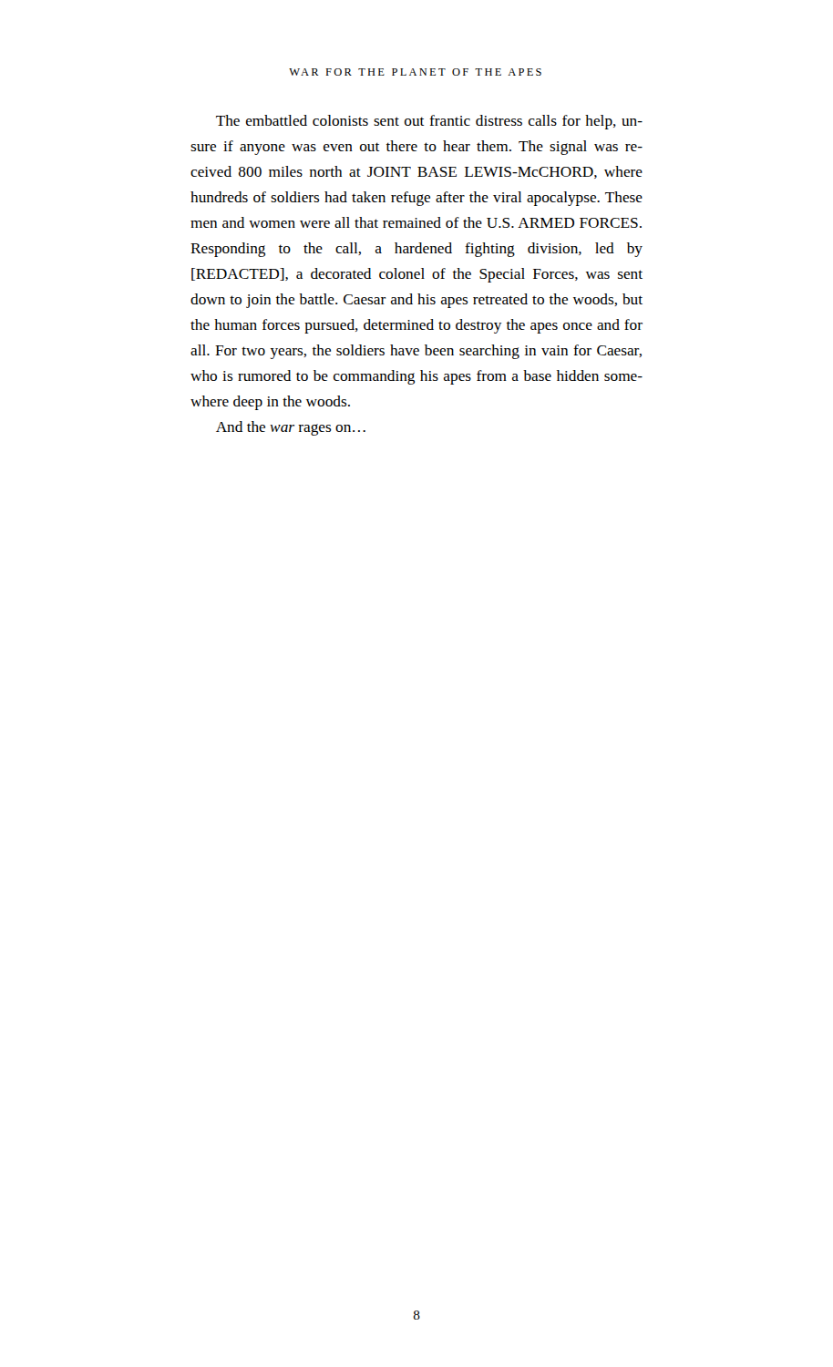War for the Planet of the Apes
The embattled colonists sent out frantic distress calls for help, unsure if anyone was even out there to hear them. The signal was received 800 miles north at JOINT BASE LEWIS-McCHORD, where hundreds of soldiers had taken refuge after the viral apocalypse. These men and women were all that remained of the U.S. ARMED FORCES. Responding to the call, a hardened fighting division, led by [REDACTED], a decorated colonel of the Special Forces, was sent down to join the battle. Caesar and his apes retreated to the woods, but the human forces pursued, determined to destroy the apes once and for all. For two years, the soldiers have been searching in vain for Caesar, who is rumored to be commanding his apes from a base hidden somewhere deep in the woods.
And the war rages on…
8